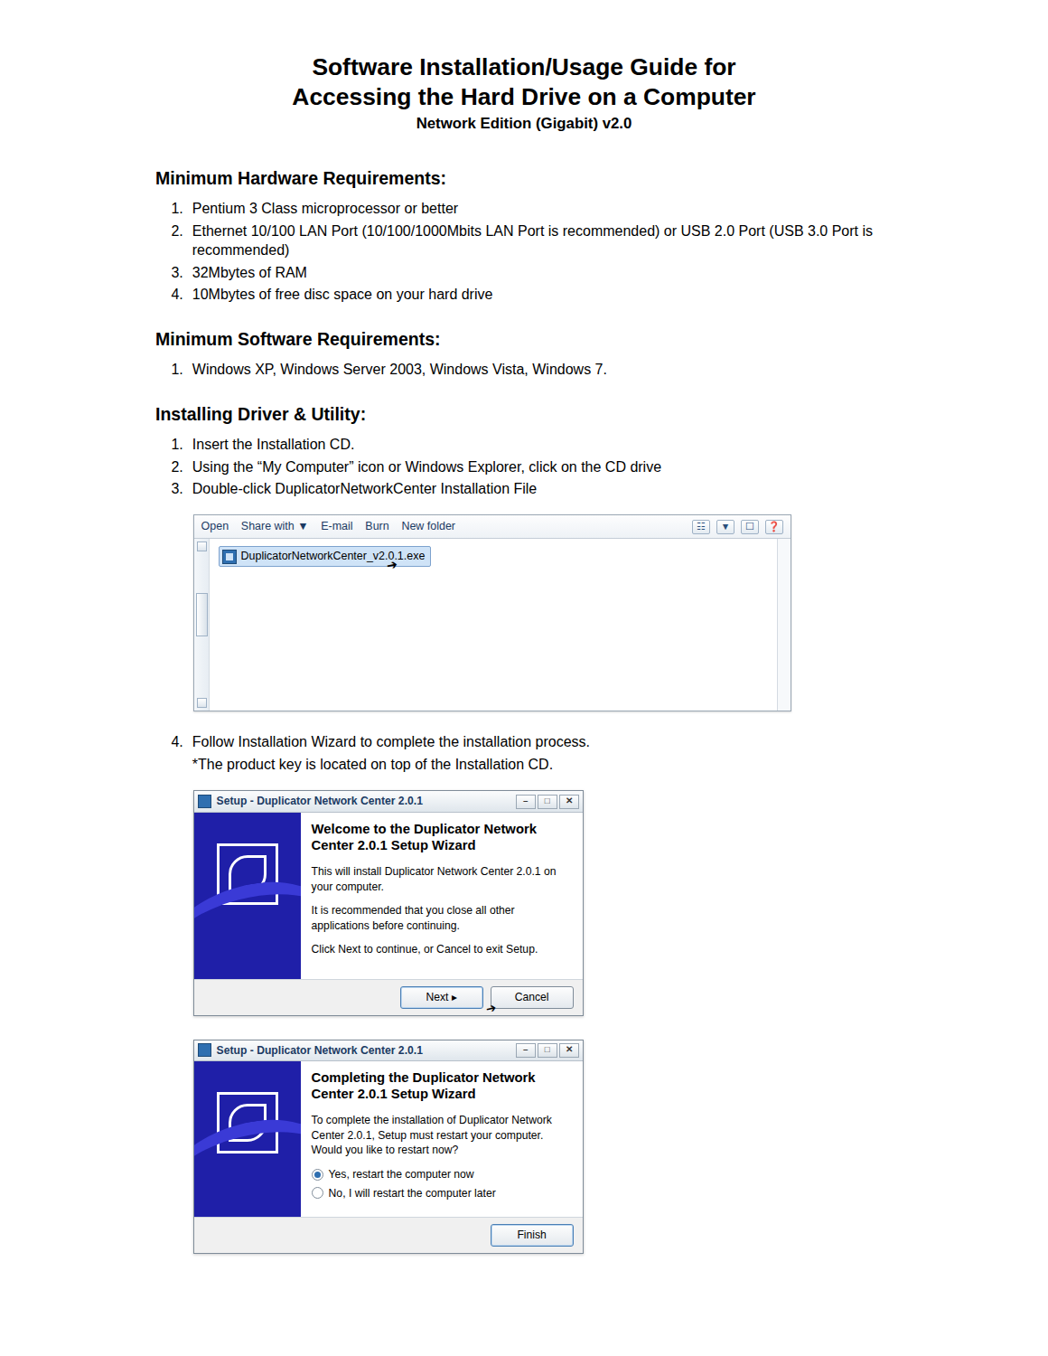Software Installation/Usage Guide for
Accessing the Hard Drive on a Computer
Network Edition (Gigabit) v2.0
Minimum Hardware Requirements:
Pentium 3 Class microprocessor or better
Ethernet 10/100 LAN Port (10/100/1000Mbits LAN Port is recommended) or USB 2.0 Port (USB 3.0 Port is recommended)
32Mbytes of RAM
10Mbytes of free disc space on your hard drive
Minimum Software Requirements:
Windows XP, Windows Server 2003, Windows Vista, Windows 7.
Installing Driver & Utility:
Insert the Installation CD.
Using the “My Computer” icon or Windows Explorer, click on the CD drive
Double-click DuplicatorNetworkCenter Installation File
Open Share with ▼ E-mail Burn New folder ☷▼☐❓
DuplicatorNetworkCenter_v2.0.1.exe
➔
Follow Installation Wizard to complete the installation process.
*The product key is located on top of the Installation CD.
Setup - Duplicator Network Center 2.0.1 –□✕
Welcome to the Duplicator Network Center 2.0.1 Setup Wizard
This will install Duplicator Network Center 2.0.1 on your computer.
It is recommended that you close all other applications before continuing.
Click Next to continue, or Cancel to exit Setup.
Next ▸ Cancel ➔
Setup - Duplicator Network Center 2.0.1 –□✕
Completing the Duplicator Network Center 2.0.1 Setup Wizard
To complete the installation of Duplicator Network Center 2.0.1, Setup must restart your computer. Would you like to restart now?
Yes, restart the computer now
No, I will restart the computer later
Finish